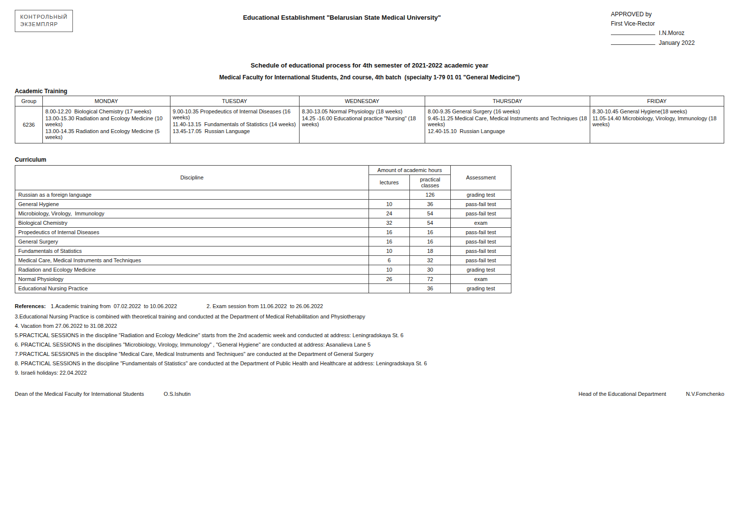КОНТРОЛЬНЫЙ
ЭКЗЕМПЛЯР
Educational Establishment "Belarusian State Medical University"
APPROVED by
First Vice-Rector
I.N.Moroz
January 2022
Schedule of educational process for 4th semester of 2021-2022 academic year
Medical Faculty for International Students, 2nd course, 4th batch (specialty 1-79 01 01 "General Medicine")
Academic Training
| Group | MONDAY | TUESDAY | WEDNESDAY | THURSDAY | FRIDAY |
| --- | --- | --- | --- | --- | --- |
| 6236 | 8.00-12.20 Biological Chemistry (17 weeks) 13.00-15.30 Radiation and Ecology Medicine (10 weeks) 13.00-14.35 Radiation and Ecology Medicine (5 weeks) | 9.00-10.35 Propedeutics of Internal Diseases (16 weeks) 11.40-13.15 Fundamentals of Statistics (14 weeks) 13.45-17.05 Russian Language | 8.30-13.05 Normal Physiology (18 weeks) 14.25 -16.00 Educational practice "Nursing" (18 weeks) | 8.00-9.35 General Surgery (16 weeks) 9.45-11.25 Medical Care, Medical Instruments and Techniques (18 weeks) 12.40-15.10 Russian Language | 8.30-10.45 General Hygiene(18 weeks) 11.05-14.40 Microbiology, Virology, Immunology (18 weeks) |
Curriculum
| Discipline | Amount of academic hours | Assessment |
| --- | --- | --- |
| lectures | practical classes |
| Russian as a foreign language | | 126 | grading test |
| General Hygiene | 10 | 36 | pass-fail test |
| Microbiology, Virology, Immunology | 24 | 54 | pass-fail test |
| Biological Chemistry | 32 | 54 | exam |
| Propedeutics of Internal Diseases | 16 | 16 | pass-fail test |
| General Surgery | 16 | 16 | pass-fail test |
| Fundamentals of Statistics | 10 | 18 | pass-fail test |
| Medical Care, Medical Instruments and Techniques | 6 | 32 | pass-fail test |
| Radiation and Ecology Medicine | 10 | 30 | grading test |
| Normal Physiology | 26 | 72 | exam |
| Educational Nursing Practice | | 36 | grading test |
References: 1.Academic training from 07.02.2022 to 10.06.2022
2. Exam session from 11.06.2022 to 26.06.2022
3.Educational Nursing Practice is combined with theoretical training and conducted at the Department of Medical Rehabilitation and Physiotherapy
4. Vacation from 27.06.2022 to 31.08.2022
5.PRACTICAL SESSIONS in the discipline "Radiation and Ecology Medicine" starts from the 2nd academic week and conducted at address: Leningradskaya St. 6
6. PRACTICAL SESSIONS in the disciplines "Microbiology, Virology, Immunology" , "General Hygiene" are conducted at address: Asanalieva Lane 5
7.PRACTICAL SESSIONS in the discipline "Medical Care, Medical Instruments and Techniques" are conducted at the Department of General Surgery
8. PRACTICAL SESSIONS in the discipline "Fundamentals of Statistics" are conducted at the Department of Public Health and Healthcare at address: Leningradskaya St. 6
9. Israeli holidays: 22.04.2022
Dean of the Medical Faculty for International Students O.S.Ishutin
Head of the Educational Department N.V.Fomchenko